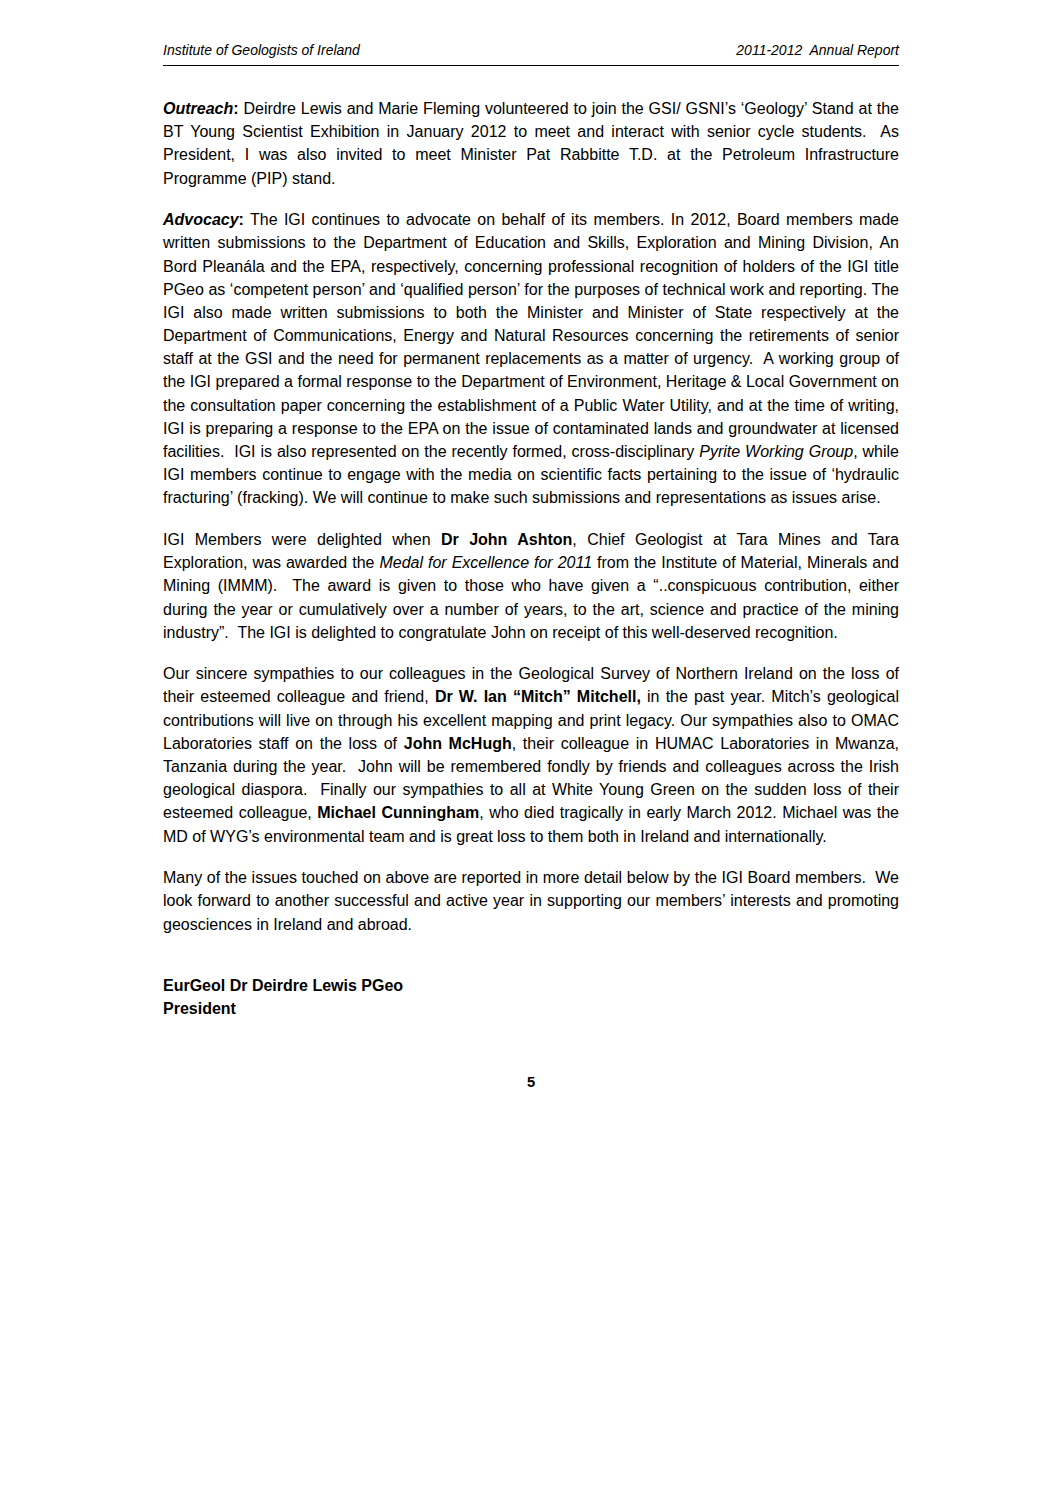Institute of Geologists of Ireland 2011-2012 Annual Report
Outreach: Deirdre Lewis and Marie Fleming volunteered to join the GSI/ GSNI’s ‘Geology’ Stand at the BT Young Scientist Exhibition in January 2012 to meet and interact with senior cycle students. As President, I was also invited to meet Minister Pat Rabbitte T.D. at the Petroleum Infrastructure Programme (PIP) stand.
Advocacy: The IGI continues to advocate on behalf of its members. In 2012, Board members made written submissions to the Department of Education and Skills, Exploration and Mining Division, An Bord Pleanála and the EPA, respectively, concerning professional recognition of holders of the IGI title PGeo as ‘competent person’ and ‘qualified person’ for the purposes of technical work and reporting. The IGI also made written submissions to both the Minister and Minister of State respectively at the Department of Communications, Energy and Natural Resources concerning the retirements of senior staff at the GSI and the need for permanent replacements as a matter of urgency. A working group of the IGI prepared a formal response to the Department of Environment, Heritage & Local Government on the consultation paper concerning the establishment of a Public Water Utility, and at the time of writing, IGI is preparing a response to the EPA on the issue of contaminated lands and groundwater at licensed facilities. IGI is also represented on the recently formed, cross-disciplinary Pyrite Working Group, while IGI members continue to engage with the media on scientific facts pertaining to the issue of ‘hydraulic fracturing’ (fracking). We will continue to make such submissions and representations as issues arise.
IGI Members were delighted when Dr John Ashton, Chief Geologist at Tara Mines and Tara Exploration, was awarded the Medal for Excellence for 2011 from the Institute of Material, Minerals and Mining (IMMM). The award is given to those who have given a “..conspicuous contribution, either during the year or cumulatively over a number of years, to the art, science and practice of the mining industry”. The IGI is delighted to congratulate John on receipt of this well-deserved recognition.
Our sincere sympathies to our colleagues in the Geological Survey of Northern Ireland on the loss of their esteemed colleague and friend, Dr W. Ian “Mitch” Mitchell, in the past year. Mitch’s geological contributions will live on through his excellent mapping and print legacy. Our sympathies also to OMAC Laboratories staff on the loss of John McHugh, their colleague in HUMAC Laboratories in Mwanza, Tanzania during the year. John will be remembered fondly by friends and colleagues across the Irish geological diaspora. Finally our sympathies to all at White Young Green on the sudden loss of their esteemed colleague, Michael Cunningham, who died tragically in early March 2012. Michael was the MD of WYG’s environmental team and is great loss to them both in Ireland and internationally.
Many of the issues touched on above are reported in more detail below by the IGI Board members. We look forward to another successful and active year in supporting our members’ interests and promoting geosciences in Ireland and abroad.
EurGeol Dr Deirdre Lewis PGeo
President
5